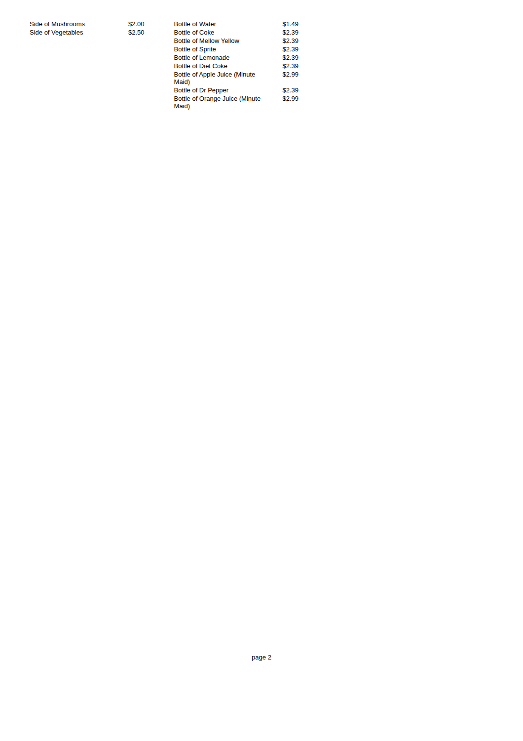Side of Mushrooms $2.00
Side of Vegetables $2.50
Bottle of Water $1.49
Bottle of Coke $2.39
Bottle of Mellow Yellow $2.39
Bottle of Sprite $2.39
Bottle of Lemonade $2.39
Bottle of Diet Coke $2.39
Bottle of Apple Juice (Minute Maid) $2.99
Bottle of Dr Pepper $2.39
Bottle of Orange Juice (Minute Maid) $2.99
page 2